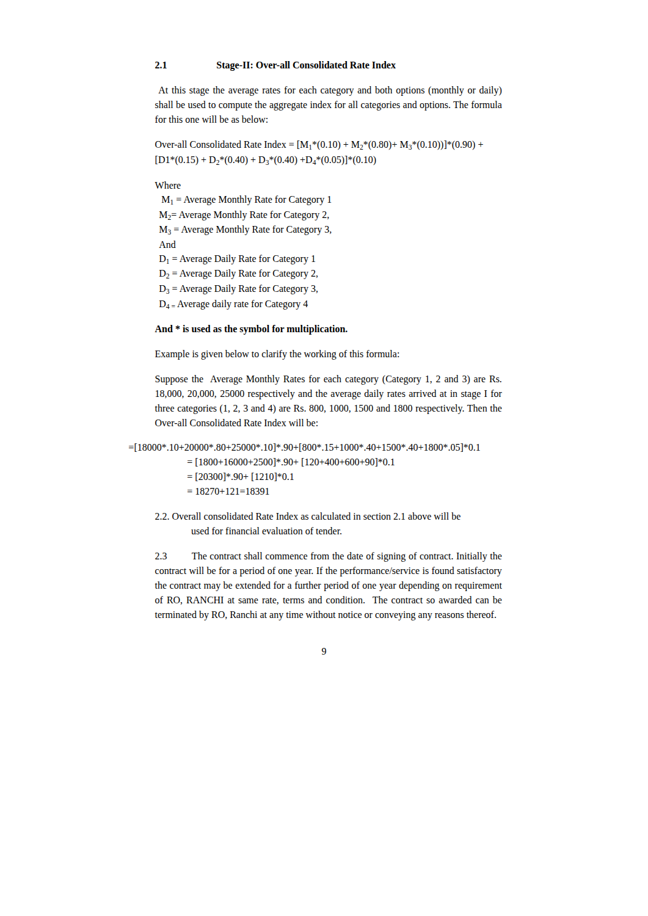2.1 Stage-II: Over-all Consolidated Rate Index
At this stage the average rates for each category and both options (monthly or daily) shall be used to compute the aggregate index for all categories and options. The formula for this one will be as below:
Over-all Consolidated Rate Index = [M1*(0.10) + M2*(0.80)+ M3*(0.10))]*(0.90) + [D1*(0.15) + D2*(0.40) + D3*(0.40) +D4*(0.05)]*(0.10)
Where
M1 = Average Monthly Rate for Category 1
M2= Average Monthly Rate for Category 2,
M3 = Average Monthly Rate for Category 3,
And
D1 = Average Daily Rate for Category 1
D2 = Average Daily Rate for Category 2,
D3 = Average Daily Rate for Category 3,
D4 = Average daily rate for Category 4
And * is used as the symbol for multiplication.
Example is given below to clarify the working of this formula:
Suppose the Average Monthly Rates for each category (Category 1, 2 and 3) are Rs. 18,000, 20,000, 25000 respectively and the average daily rates arrived at in stage I for three categories (1, 2, 3 and 4) are Rs. 800, 1000, 1500 and 1800 respectively. Then the Over-all Consolidated Rate Index will be:
=[18000*.10+20000*.80+25000*.10]*.90+[800*.15+1000*.40+1500*.40+1800*.05]*0.1
= [1800+16000+2500]*.90+ [120+400+600+90]*0.1
= [20300]*.90+ [1210]*0.1
= 18270+121=18391
2.2. Overall consolidated Rate Index as calculated in section 2.1 above will be used for financial evaluation of tender.
2.3 The contract shall commence from the date of signing of contract. Initially the contract will be for a period of one year. If the performance/service is found satisfactory the contract may be extended for a further period of one year depending on requirement of RO, RANCHI at same rate, terms and condition. The contract so awarded can be terminated by RO, Ranchi at any time without notice or conveying any reasons thereof.
9